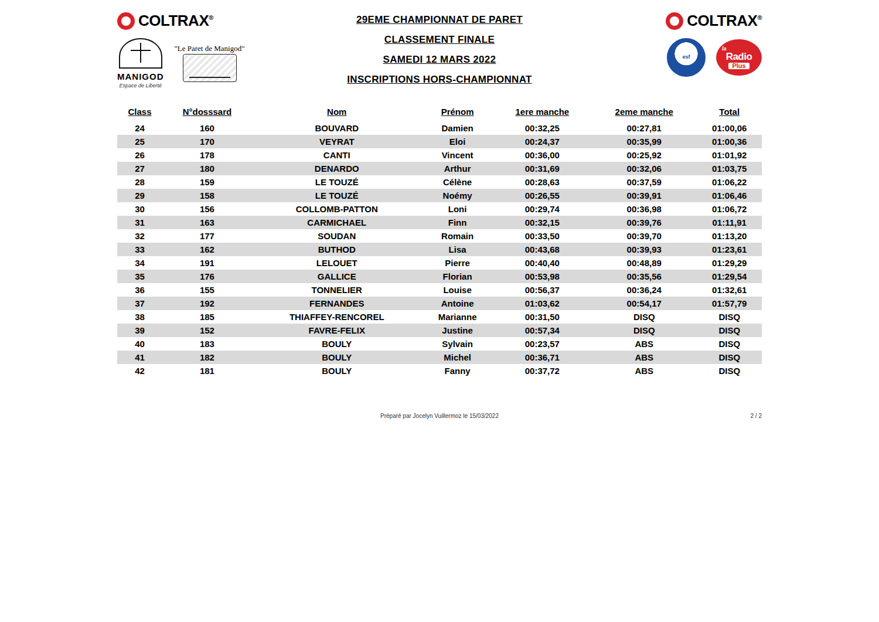COLTRAX®
MANIGOD
Espace de Liberté
"Le Paret de Manigod"
29EME CHAMPIONNAT DE PARET
CLASSEMENT FINALE
SAMEDI 12 MARS 2022
INSCRIPTIONS HORS-CHAMPIONNAT
COLTRAX®
esf
la Radio Plus
| Class | N°dosssard | Nom | Prénom | 1ere manche | 2eme manche | Total |
| --- | --- | --- | --- | --- | --- | --- |
| 24 | 160 | BOUVARD | Damien | 00:32,25 | 00:27,81 | 01:00,06 |
| 25 | 170 | VEYRAT | Eloi | 00:24,37 | 00:35,99 | 01:00,36 |
| 26 | 178 | CANTI | Vincent | 00:36,00 | 00:25,92 | 01:01,92 |
| 27 | 180 | DENARDO | Arthur | 00:31,69 | 00:32,06 | 01:03,75 |
| 28 | 159 | LE TOUZÉ | Célène | 00:28,63 | 00:37,59 | 01:06,22 |
| 29 | 158 | LE TOUZÉ | Noémy | 00:26,55 | 00:39,91 | 01:06,46 |
| 30 | 156 | COLLOMB-PATTON | Loni | 00:29,74 | 00:36,98 | 01:06,72 |
| 31 | 163 | CARMICHAEL | Finn | 00:32,15 | 00:39,76 | 01:11,91 |
| 32 | 177 | SOUDAN | Romain | 00:33,50 | 00:39,70 | 01:13,20 |
| 33 | 162 | BUTHOD | Lisa | 00:43,68 | 00:39,93 | 01:23,61 |
| 34 | 191 | LELOUET | Pierre | 00:40,40 | 00:48,89 | 01:29,29 |
| 35 | 176 | GALLICE | Florian | 00:53,98 | 00:35,56 | 01:29,54 |
| 36 | 155 | TONNELIER | Louise | 00:56,37 | 00:36,24 | 01:32,61 |
| 37 | 192 | FERNANDES | Antoine | 01:03,62 | 00:54,17 | 01:57,79 |
| 38 | 185 | THIAFFEY-RENCOREL | Marianne | 00:31,50 | DISQ | DISQ |
| 39 | 152 | FAVRE-FELIX | Justine | 00:57,34 | DISQ | DISQ |
| 40 | 183 | BOULY | Sylvain | 00:23,57 | ABS | DISQ |
| 41 | 182 | BOULY | Michel | 00:36,71 | ABS | DISQ |
| 42 | 181 | BOULY | Fanny | 00:37,72 | ABS | DISQ |
Préparé par Jocelyn Vuillermoz le 15/03/2022 2 / 2